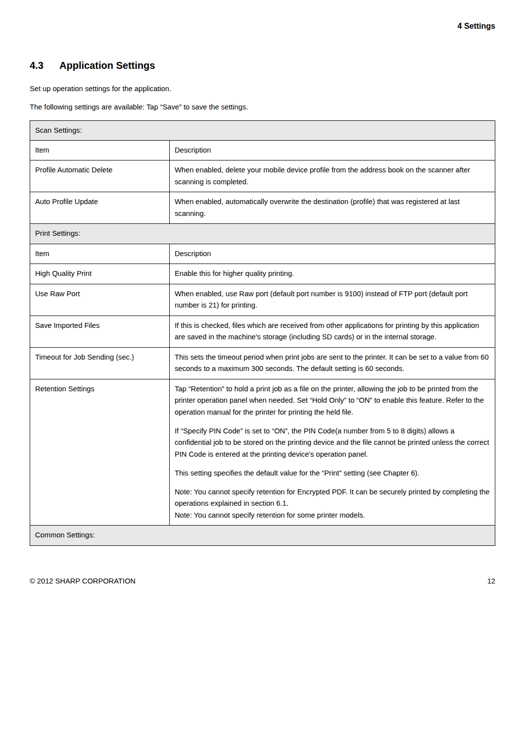4 Settings
4.3 Application Settings
Set up operation settings for the application.
The following settings are available: Tap “Save” to save the settings.
| Scan Settings: |
| Item | Description |
| Profile Automatic Delete | When enabled, delete your mobile device profile from the address book on the scanner after scanning is completed. |
| Auto Profile Update | When enabled, automatically overwrite the destination (profile) that was registered at last scanning. |
| Print Settings: |
| Item | Description |
| High Quality Print | Enable this for higher quality printing. |
| Use Raw Port | When enabled, use Raw port (default port number is 9100) instead of FTP port (default port number is 21) for printing. |
| Save Imported Files | If this is checked, files which are received from other applications for printing by this application are saved in the machine's storage (including SD cards) or in the internal storage. |
| Timeout for Job Sending (sec.) | This sets the timeout period when print jobs are sent to the printer. It can be set to a value from 60 seconds to a maximum 300 seconds. The default setting is 60 seconds. |
| Retention Settings | Tap “Retention” to hold a print job as a file on the printer, allowing the job to be printed from the printer operation panel when needed. Set “Hold Only” to “ON” to enable this feature. Refer to the operation manual for the printer for printing the held file. If “Specify PIN Code” is set to “ON”, the PIN Code(a number from 5 to 8 digits) allows a confidential job to be stored on the printing device and the file cannot be printed unless the correct PIN Code is entered at the printing device's operation panel. This setting specifies the default value for the “Print” setting (see Chapter 6). Note: You cannot specify retention for Encrypted PDF. It can be securely printed by completing the operations explained in section 6.1. Note: You cannot specify retention for some printer models. |
| Common Settings: |
© 2012 SHARP CORPORATION 12